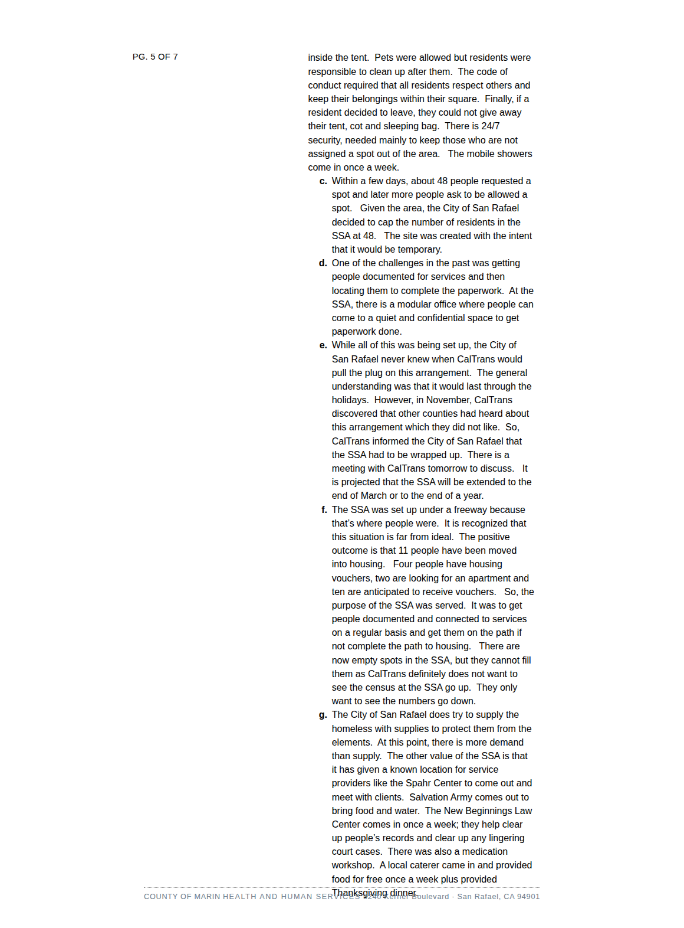PG. 5 OF 7
inside the tent. Pets were allowed but residents were responsible to clean up after them. The code of conduct required that all residents respect others and keep their belongings within their square. Finally, if a resident decided to leave, they could not give away their tent, cot and sleeping bag. There is 24/7 security, needed mainly to keep those who are not assigned a spot out of the area. The mobile showers come in once a week.
c. Within a few days, about 48 people requested a spot and later more people ask to be allowed a spot. Given the area, the City of San Rafael decided to cap the number of residents in the SSA at 48. The site was created with the intent that it would be temporary.
d. One of the challenges in the past was getting people documented for services and then locating them to complete the paperwork. At the SSA, there is a modular office where people can come to a quiet and confidential space to get paperwork done.
e. While all of this was being set up, the City of San Rafael never knew when CalTrans would pull the plug on this arrangement. The general understanding was that it would last through the holidays. However, in November, CalTrans discovered that other counties had heard about this arrangement which they did not like. So, CalTrans informed the City of San Rafael that the SSA had to be wrapped up. There is a meeting with CalTrans tomorrow to discuss. It is projected that the SSA will be extended to the end of March or to the end of a year.
f. The SSA was set up under a freeway because that’s where people were. It is recognized that this situation is far from ideal. The positive outcome is that 11 people have been moved into housing. Four people have housing vouchers, two are looking for an apartment and ten are anticipated to receive vouchers. So, the purpose of the SSA was served. It was to get people documented and connected to services on a regular basis and get them on the path if not complete the path to housing. There are now empty spots in the SSA, but they cannot fill them as CalTrans definitely does not want to see the census at the SSA go up. They only want to see the numbers go down.
g. The City of San Rafael does try to supply the homeless with supplies to protect them from the elements. At this point, there is more demand than supply. The other value of the SSA is that it has given a known location for service providers like the Spahr Center to come out and meet with clients. Salvation Army comes out to bring food and water. The New Beginnings Law Center comes in once a week; they help clear up people’s records and clear up any lingering court cases. There was also a medication workshop. A local caterer came in and provided food for free once a week plus provided Thanksgiving dinner.
COUNTY OF MARIN
HEALTH AND HUMAN SERVICES 3240 Kerner Boulevard · San Rafael, CA 94901